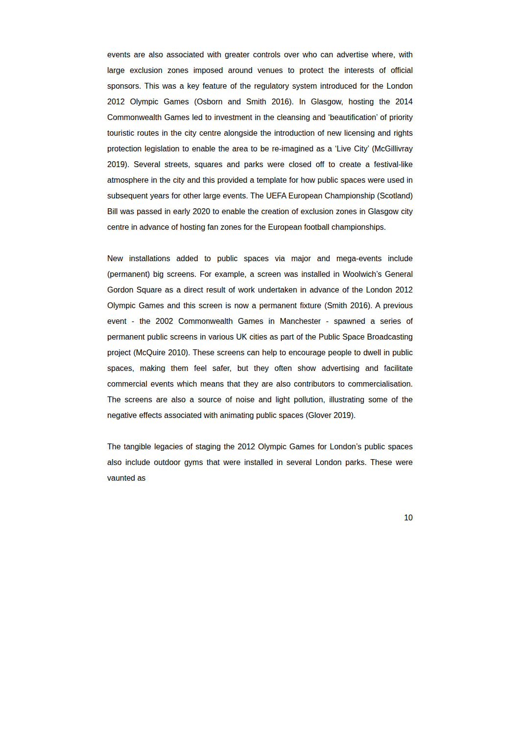events are also associated with greater controls over who can advertise where, with large exclusion zones imposed around venues to protect the interests of official sponsors. This was a key feature of the regulatory system introduced for the London 2012 Olympic Games (Osborn and Smith 2016). In Glasgow, hosting the 2014 Commonwealth Games led to investment in the cleansing and ‘beautification’ of priority touristic routes in the city centre alongside the introduction of new licensing and rights protection legislation to enable the area to be re-imagined as a ‘Live City’ (McGillivray 2019). Several streets, squares and parks were closed off to create a festival-like atmosphere in the city and this provided a template for how public spaces were used in subsequent years for other large events. The UEFA European Championship (Scotland) Bill was passed in early 2020 to enable the creation of exclusion zones in Glasgow city centre in advance of hosting fan zones for the European football championships.
New installations added to public spaces via major and mega-events include (permanent) big screens. For example, a screen was installed in Woolwich’s General Gordon Square as a direct result of work undertaken in advance of the London 2012 Olympic Games and this screen is now a permanent fixture (Smith 2016). A previous event - the 2002 Commonwealth Games in Manchester - spawned a series of permanent public screens in various UK cities as part of the Public Space Broadcasting project (McQuire 2010). These screens can help to encourage people to dwell in public spaces, making them feel safer, but they often show advertising and facilitate commercial events which means that they are also contributors to commercialisation. The screens are also a source of noise and light pollution, illustrating some of the negative effects associated with animating public spaces (Glover 2019).
The tangible legacies of staging the 2012 Olympic Games for London’s public spaces also include outdoor gyms that were installed in several London parks. These were vaunted as
10